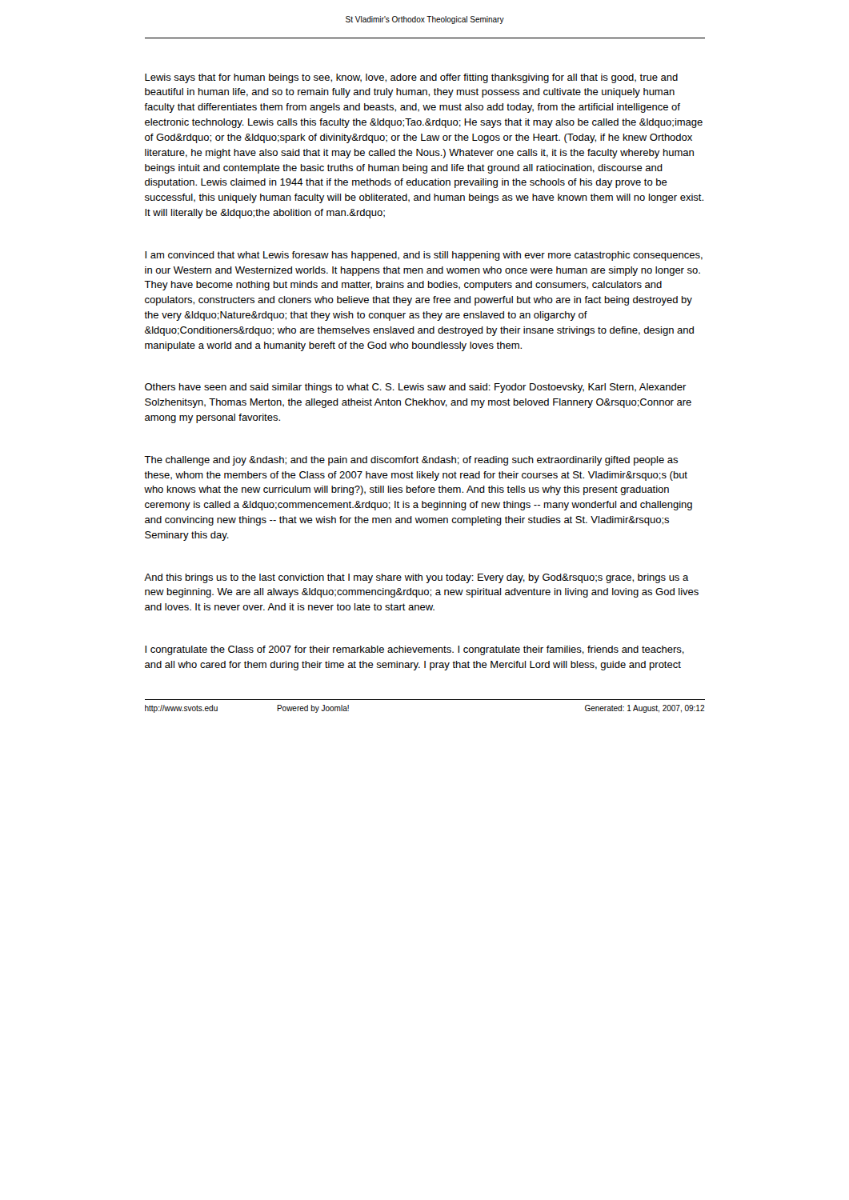St Vladimir's Orthodox Theological Seminary
Lewis says that for human beings to see, know, love, adore and offer fitting thanksgiving for all that is good, true and beautiful in human life, and so to remain fully and truly human, they must possess and cultivate the uniquely human faculty that differentiates them from angels and beasts, and, we must also add today, from the artificial intelligence of electronic technology. Lewis calls this faculty the &ldquo;Tao.&rdquo; He says that it may also be called the &ldquo;image of God&rdquo; or the &ldquo;spark of divinity&rdquo; or the Law or the Logos or the Heart. (Today, if he knew Orthodox literature, he might have also said that it may be called the Nous.) Whatever one calls it, it is the faculty whereby human beings intuit and contemplate the basic truths of human being and life that ground all ratiocination, discourse and disputation. Lewis claimed in 1944 that if the methods of education prevailing in the schools of his day prove to be successful, this uniquely human faculty will be obliterated, and human beings as we have known them will no longer exist. It will literally be &ldquo;the abolition of man.&rdquo;
I am convinced that what Lewis foresaw has happened, and is still happening with ever more catastrophic consequences, in our Western and Westernized worlds. It happens that men and women who once were human are simply no longer so. They have become nothing but minds and matter, brains and bodies, computers and consumers, calculators and copulators, constructers and cloners who believe that they are free and powerful but who are in fact being destroyed by the very &ldquo;Nature&rdquo; that they wish to conquer as they are enslaved to an oligarchy of &ldquo;Conditioners&rdquo; who are themselves enslaved and destroyed by their insane strivings to define, design and manipulate a world and a humanity bereft of the God who boundlessly loves them.
Others have seen and said similar things to what C. S. Lewis saw and said: Fyodor Dostoevsky, Karl Stern, Alexander Solzhenitsyn, Thomas Merton, the alleged atheist Anton Chekhov, and my most beloved Flannery O&rsquo;Connor are among my personal favorites.
The challenge and joy &ndash; and the pain and discomfort &ndash; of reading such extraordinarily gifted people as these, whom the members of the Class of 2007 have most likely not read for their courses at St. Vladimir&rsquo;s (but who knows what the new curriculum will bring?), still lies before them. And this tells us why this present graduation ceremony is called a &ldquo;commencement.&rdquo; It is a beginning of new things -- many wonderful and challenging and convincing new things -- that we wish for the men and women completing their studies at St. Vladimir&rsquo;s Seminary this day.
And this brings us to the last conviction that I may share with you today: Every day, by God&rsquo;s grace, brings us a new beginning. We are all always &ldquo;commencing&rdquo; a new spiritual adventure in living and loving as God lives and loves. It is never over. And it is never too late to start anew.
I congratulate the Class of 2007 for their remarkable achievements. I congratulate their families, friends and teachers, and all who cared for them during their time at the seminary. I pray that the Merciful Lord will bless, guide and protect
http://www.svots.edu
Powered by Joomla!
Generated: 1 August, 2007, 09:12